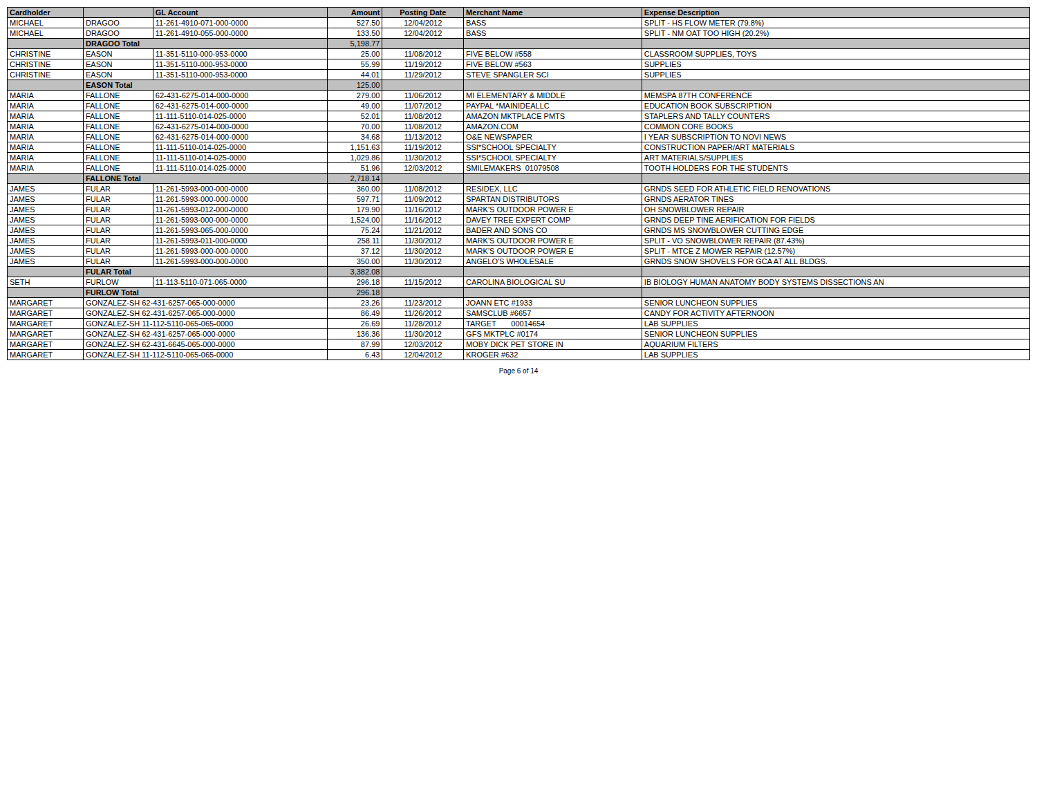| Cardholder | | GL Account | Amount | Posting Date | Merchant Name | Expense Description |
| --- | --- | --- | --- | --- | --- | --- |
| MICHAEL | DRAGOO | 11-261-4910-071-000-0000 | 527.50 | 12/04/2012 | BASS | SPLIT - HS FLOW METER (79.8%) |
| MICHAEL | DRAGOO | 11-261-4910-055-000-0000 | 133.50 | 12/04/2012 | BASS | SPLIT - NM OAT TOO HIGH (20.2%) |
| | DRAGOO Total | 5,198.77 | | | |
| CHRISTINE | EASON | 11-351-5110-000-953-0000 | 25.00 | 11/08/2012 | FIVE BELOW #558 | CLASSROOM SUPPLIES, TOYS |
| CHRISTINE | EASON | 11-351-5110-000-953-0000 | 55.99 | 11/19/2012 | FIVE BELOW #563 | SUPPLIES |
| CHRISTINE | EASON | 11-351-5110-000-953-0000 | 44.01 | 11/29/2012 | STEVE SPANGLER SCI | SUPPLIES |
| | EASON Total | 125.00 | | | |
| MARIA | FALLONE | 62-431-6275-014-000-0000 | 279.00 | 11/06/2012 | MI ELEMENTARY & MIDDLE | MEMSPA 87TH CONFERENCE |
| MARIA | FALLONE | 62-431-6275-014-000-0000 | 49.00 | 11/07/2012 | PAYPAL *MAINIDEALLC | EDUCATION BOOK SUBSCRIPTION |
| MARIA | FALLONE | 11-111-5110-014-025-0000 | 52.01 | 11/08/2012 | AMAZON MKTPLACE PMTS | STAPLERS AND TALLY COUNTERS |
| MARIA | FALLONE | 62-431-6275-014-000-0000 | 70.00 | 11/08/2012 | AMAZON.COM | COMMON CORE BOOKS |
| MARIA | FALLONE | 62-431-6275-014-000-0000 | 34.68 | 11/13/2012 | O&E NEWSPAPER | I YEAR SUBSCRIPTION TO NOVI NEWS |
| MARIA | FALLONE | 11-111-5110-014-025-0000 | 1,151.63 | 11/19/2012 | SSI*SCHOOL SPECIALTY | CONSTRUCTION PAPER/ART MATERIALS |
| MARIA | FALLONE | 11-111-5110-014-025-0000 | 1,029.86 | 11/30/2012 | SSI*SCHOOL SPECIALTY | ART MATERIALS/SUPPLIES |
| MARIA | FALLONE | 11-111-5110-014-025-0000 | 51.96 | 12/03/2012 | SMILEMAKERS 01079508 | TOOTH HOLDERS FOR THE STUDENTS |
| | FALLONE Total | 2,718.14 | | | |
| JAMES | FULAR | 11-261-5993-000-000-0000 | 360.00 | 11/08/2012 | RESIDEX, LLC | GRNDS SEED FOR ATHLETIC FIELD RENOVATIONS |
| JAMES | FULAR | 11-261-5993-000-000-0000 | 597.71 | 11/09/2012 | SPARTAN DISTRIBUTORS | GRNDS AERATOR TINES |
| JAMES | FULAR | 11-261-5993-012-000-0000 | 179.90 | 11/16/2012 | MARK'S OUTDOOR POWER E | OH SNOWBLOWER REPAIR |
| JAMES | FULAR | 11-261-5993-000-000-0000 | 1,524.00 | 11/16/2012 | DAVEY TREE EXPERT COMP | GRNDS DEEP TINE AERIFICATION FOR FIELDS |
| JAMES | FULAR | 11-261-5993-065-000-0000 | 75.24 | 11/21/2012 | BADER AND SONS CO | GRNDS MS SNOWBLOWER CUTTING EDGE |
| JAMES | FULAR | 11-261-5993-011-000-0000 | 258.11 | 11/30/2012 | MARK'S OUTDOOR POWER E | SPLIT - VO SNOWBLOWER REPAIR (87.43%) |
| JAMES | FULAR | 11-261-5993-000-000-0000 | 37.12 | 11/30/2012 | MARK'S OUTDOOR POWER E | SPLIT - MTCE Z MOWER REPAIR (12.57%) |
| JAMES | FULAR | 11-261-5993-000-000-0000 | 350.00 | 11/30/2012 | ANGELO'S WHOLESALE | GRNDS SNOW SHOVELS FOR GCA AT ALL BLDGS. |
| | FULAR Total | 3,382.08 | | | |
| SETH | FURLOW | 11-113-5110-071-065-0000 | 296.18 | 11/15/2012 | CAROLINA BIOLOGICAL SU | IB BIOLOGY HUMAN ANATOMY BODY SYSTEMS DISSECTIONS AN |
| | FURLOW Total | 296.18 | | | |
| MARGARET | GONZALEZ-SH 62-431-6257-065-000-0000 | 23.26 | 11/23/2012 | JOANN ETC #1933 | SENIOR LUNCHEON SUPPLIES |
| MARGARET | GONZALEZ-SH 62-431-6257-065-000-0000 | 86.49 | 11/26/2012 | SAMSCLUB #6657 | CANDY FOR ACTIVITY AFTERNOON |
| MARGARET | GONZALEZ-SH 11-112-5110-065-065-0000 | 26.69 | 11/28/2012 | TARGET 00014654 | LAB SUPPLIES |
| MARGARET | GONZALEZ-SH 62-431-6257-065-000-0000 | 136.36 | 11/30/2012 | GFS MKTPLC #0174 | SENIOR LUNCHEON SUPPLIES |
| MARGARET | GONZALEZ-SH 62-431-6645-065-000-0000 | 87.99 | 12/03/2012 | MOBY DICK PET STORE IN | AQUARIUM FILTERS |
| MARGARET | GONZALEZ-SH 11-112-5110-065-065-0000 | 6.43 | 12/04/2012 | KROGER #632 | LAB SUPPLIES |
Page 6 of 14